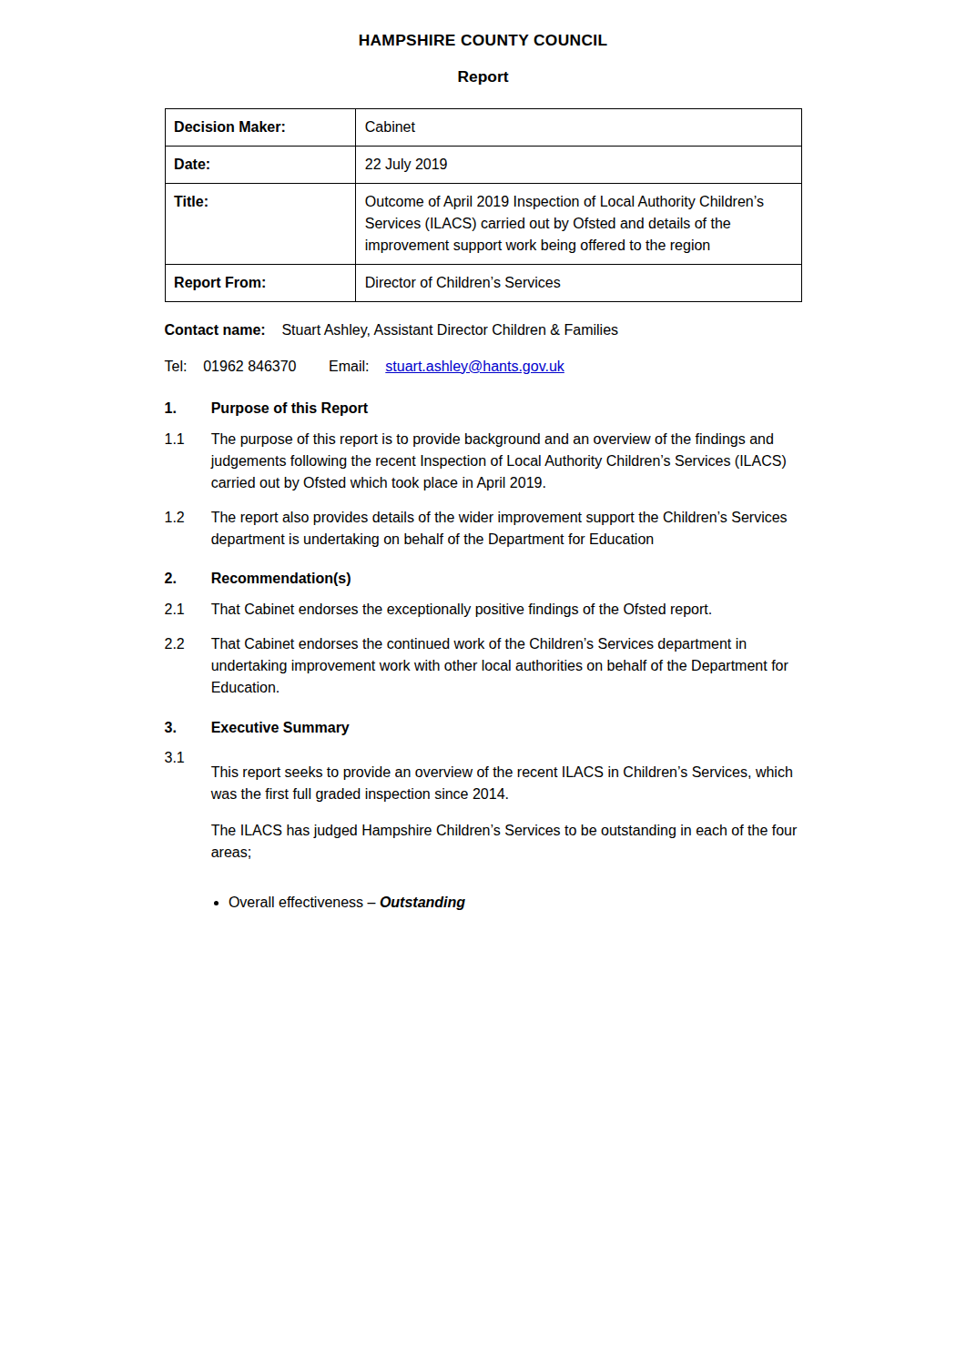HAMPSHIRE COUNTY COUNCIL
Report
| Decision Maker: | Cabinet |
| Date: | 22 July 2019 |
| Title: | Outcome of April 2019 Inspection of Local Authority Children’s Services (ILACS) carried out by Ofsted and details of the improvement support work being offered to the region |
| Report From: | Director of Children’s Services |
Contact name: Stuart Ashley, Assistant Director Children & Families
Tel: 01962 846370 Email: stuart.ashley@hants.gov.uk
1.
Purpose of this Report
1.1
The purpose of this report is to provide background and an overview of the findings and judgements following the recent Inspection of Local Authority Children’s Services (ILACS) carried out by Ofsted which took place in April 2019.
1.2
The report also provides details of the wider improvement support the Children’s Services department is undertaking on behalf of the Department for Education
2.
Recommendation(s)
2.1
That Cabinet endorses the exceptionally positive findings of the Ofsted report.
2.2
That Cabinet endorses the continued work of the Children’s Services department in undertaking improvement work with other local authorities on behalf of the Department for Education.
3.
Executive Summary
3.1
This report seeks to provide an overview of the recent ILACS in Children’s Services, which was the first full graded inspection since 2014.
The ILACS has judged Hampshire Children’s Services to be outstanding in each of the four areas;
Overall effectiveness – Outstanding